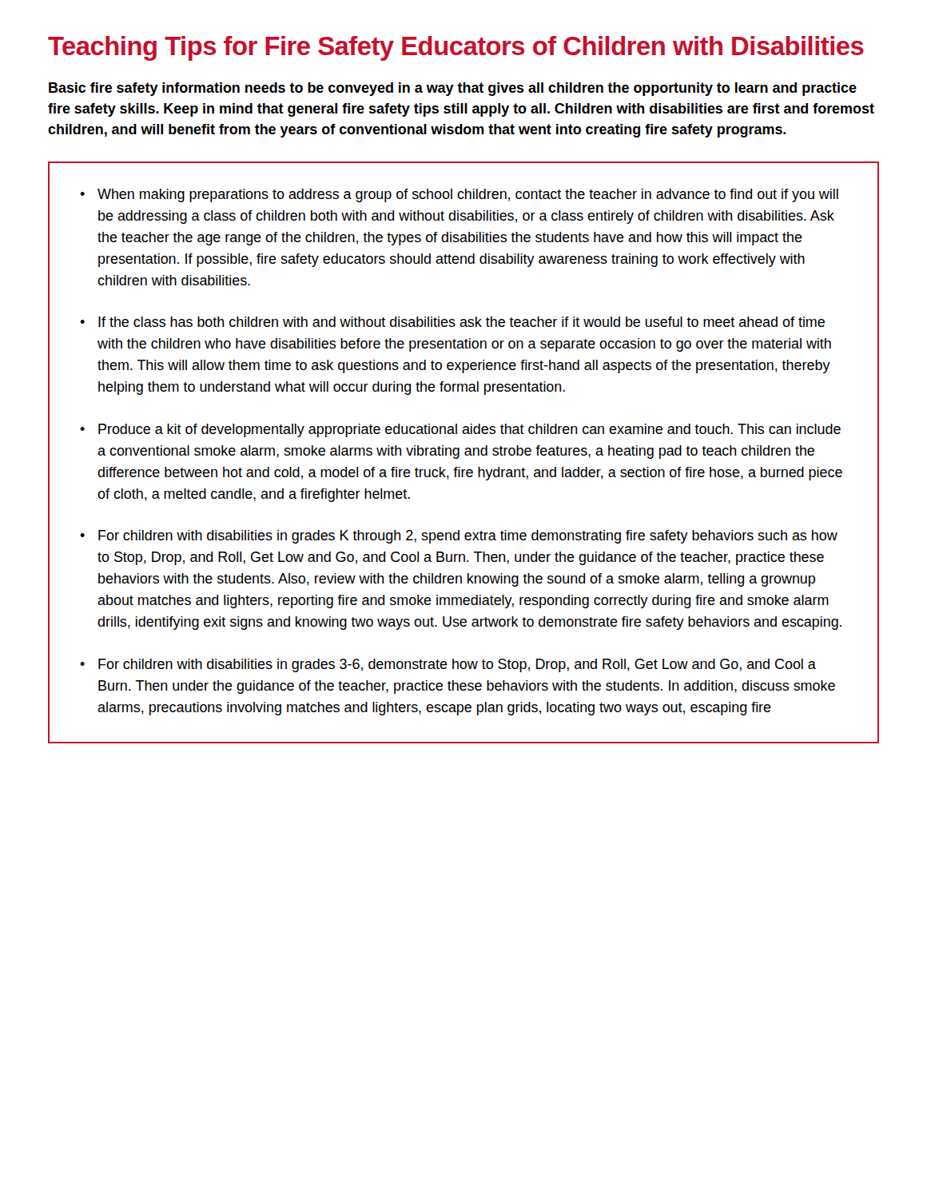Teaching Tips for Fire Safety Educators of Children with Disabilities
Basic fire safety information needs to be conveyed in a way that gives all children the opportunity to learn and practice fire safety skills. Keep in mind that general fire safety tips still apply to all. Children with disabilities are first and foremost children, and will benefit from the years of conventional wisdom that went into creating fire safety programs.
When making preparations to address a group of school children, contact the teacher in advance to find out if you will be addressing a class of children both with and without disabilities, or a class entirely of children with disabilities. Ask the teacher the age range of the children, the types of disabilities the students have and how this will impact the presentation. If possible, fire safety educators should attend disability awareness training to work effectively with children with disabilities.
If the class has both children with and without disabilities ask the teacher if it would be useful to meet ahead of time with the children who have disabilities before the presentation or on a separate occasion to go over the material with them. This will allow them time to ask questions and to experience first-hand all aspects of the presentation, thereby helping them to understand what will occur during the formal presentation.
Produce a kit of developmentally appropriate educational aides that children can examine and touch. This can include a conventional smoke alarm, smoke alarms with vibrating and strobe features, a heating pad to teach children the difference between hot and cold, a model of a fire truck, fire hydrant, and ladder, a section of fire hose, a burned piece of cloth, a melted candle, and a firefighter helmet.
For children with disabilities in grades K through 2, spend extra time demonstrating fire safety behaviors such as how to Stop, Drop, and Roll, Get Low and Go, and Cool a Burn. Then, under the guidance of the teacher, practice these behaviors with the students. Also, review with the children knowing the sound of a smoke alarm, telling a grownup about matches and lighters, reporting fire and smoke immediately, responding correctly during fire and smoke alarm drills, identifying exit signs and knowing two ways out. Use artwork to demonstrate fire safety behaviors and escaping.
For children with disabilities in grades 3-6, demonstrate how to Stop, Drop, and Roll, Get Low and Go, and Cool a Burn. Then under the guidance of the teacher, practice these behaviors with the students. In addition, discuss smoke alarms, precautions involving matches and lighters, escape plan grids, locating two ways out, escaping fire